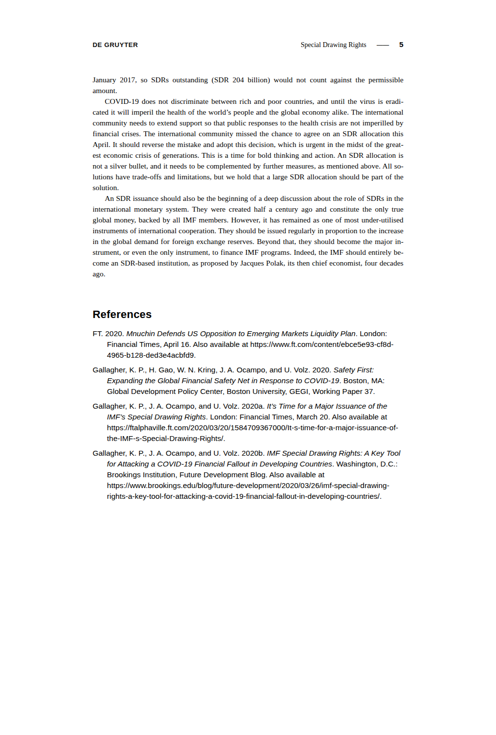DE GRUYTER
Special Drawing Rights —— 5
January 2017, so SDRs outstanding (SDR 204 billion) would not count against the permissible amount.
COVID-19 does not discriminate between rich and poor countries, and until the virus is eradicated it will imperil the health of the world’s people and the global economy alike. The international community needs to extend support so that public responses to the health crisis are not imperilled by financial crises. The international community missed the chance to agree on an SDR allocation this April. It should reverse the mistake and adopt this decision, which is urgent in the midst of the greatest economic crisis of generations. This is a time for bold thinking and action. An SDR allocation is not a silver bullet, and it needs to be complemented by further measures, as mentioned above. All solutions have trade-offs and limitations, but we hold that a large SDR allocation should be part of the solution.
An SDR issuance should also be the beginning of a deep discussion about the role of SDRs in the international monetary system. They were created half a century ago and constitute the only true global money, backed by all IMF members. However, it has remained as one of most under-utilised instruments of international cooperation. They should be issued regularly in proportion to the increase in the global demand for foreign exchange reserves. Beyond that, they should become the major instrument, or even the only instrument, to finance IMF programs. Indeed, the IMF should entirely become an SDR-based institution, as proposed by Jacques Polak, its then chief economist, four decades ago.
References
FT. 2020. Mnuchin Defends US Opposition to Emerging Markets Liquidity Plan. London: Financial Times, April 16. Also available at https://www.ft.com/content/ebce5e93-cf8d-4965-b128-ded3e4acbfd9.
Gallagher, K. P., H. Gao, W. N. Kring, J. A. Ocampo, and U. Volz. 2020. Safety First: Expanding the Global Financial Safety Net in Response to COVID-19. Boston, MA: Global Development Policy Center, Boston University, GEGI, Working Paper 37.
Gallagher, K. P., J. A. Ocampo, and U. Volz. 2020a. It’s Time for a Major Issuance of the IMF’s Special Drawing Rights. London: Financial Times, March 20. Also available at https://ftalphaville.ft.com/2020/03/20/1584709367000/It-s-time-for-a-major-issuance-of-the-IMF-s-Special-Drawing-Rights/.
Gallagher, K. P., J. A. Ocampo, and U. Volz. 2020b. IMF Special Drawing Rights: A Key Tool for Attacking a COVID-19 Financial Fallout in Developing Countries. Washington, D.C.: Brookings Institution, Future Development Blog. Also available at https://www.brookings.edu/blog/future-development/2020/03/26/imf-special-drawing-rights-a-key-tool-for-attacking-a-covid-19-financial-fallout-in-developing-countries/.